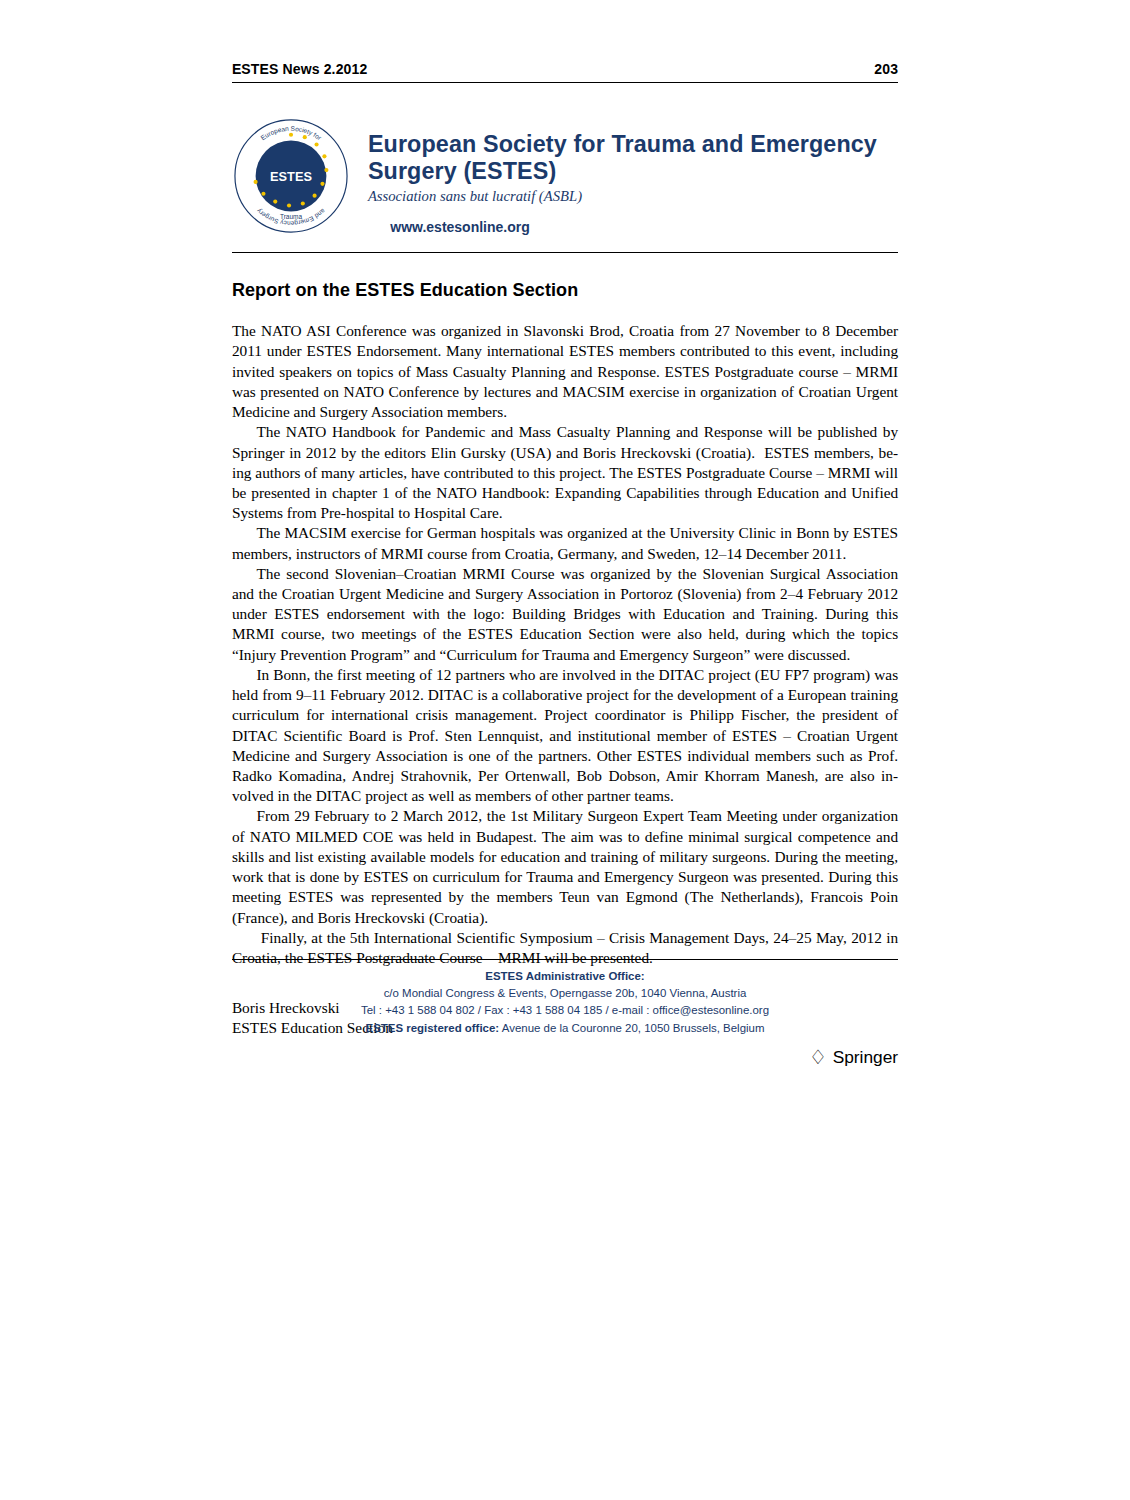ESTES News 2.2012 203
ESTES European Society for and Emergency Surgery Trauma
European Society for Trauma and Emergency Surgery (ESTES)
Association sans but lucratif (ASBL)
www.estesonline.org
Report on the ESTES Education Section
The NATO ASI Conference was organized in Slavonski Brod, Croatia from 27 November to 8 December 2011 under ESTES Endorsement. Many international ESTES members contributed to this event, including invited speakers on topics of Mass Casualty Planning and Response. ESTES Postgraduate course – MRMI was presented on NATO Conference by lectures and MACSIM exercise in organization of Croatian Urgent Medicine and Surgery Association members.
The NATO Handbook for Pandemic and Mass Casualty Planning and Response will be published by Springer in 2012 by the editors Elin Gursky (USA) and Boris Hreckovski (Croatia). ESTES members, being authors of many articles, have contributed to this project. The ESTES Postgraduate Course – MRMI will be presented in chapter 1 of the NATO Handbook: Expanding Capabilities through Education and Unified Systems from Pre-hospital to Hospital Care.
The MACSIM exercise for German hospitals was organized at the University Clinic in Bonn by ESTES members, instructors of MRMI course from Croatia, Germany, and Sweden, 12–14 December 2011.
The second Slovenian–Croatian MRMI Course was organized by the Slovenian Surgical Association and the Croatian Urgent Medicine and Surgery Association in Portoroz (Slovenia) from 2–4 February 2012 under ESTES endorsement with the logo: Building Bridges with Education and Training. During this MRMI course, two meetings of the ESTES Education Section were also held, during which the topics “Injury Prevention Program” and “Curriculum for Trauma and Emergency Surgeon” were discussed.
In Bonn, the first meeting of 12 partners who are involved in the DITAC project (EU FP7 program) was held from 9–11 February 2012. DITAC is a collaborative project for the development of a European training curriculum for international crisis management. Project coordinator is Philipp Fischer, the president of DITAC Scientific Board is Prof. Sten Lennquist, and institutional member of ESTES – Croatian Urgent Medicine and Surgery Association is one of the partners. Other ESTES individual members such as Prof. Radko Komadina, Andrej Strahovnik, Per Ortenwall, Bob Dobson, Amir Khorram Manesh, are also involved in the DITAC project as well as members of other partner teams.
From 29 February to 2 March 2012, the 1st Military Surgeon Expert Team Meeting under organization of NATO MILMED COE was held in Budapest. The aim was to define minimal surgical competence and skills and list existing available models for education and training of military surgeons. During the meeting, work that is done by ESTES on curriculum for Trauma and Emergency Surgeon was presented. During this meeting ESTES was represented by the members Teun van Egmond (The Netherlands), Francois Poin (France), and Boris Hreckovski (Croatia).
Finally, at the 5th International Scientific Symposium – Crisis Management Days, 24–25 May, 2012 in Croatia, the ESTES Postgraduate Course – MRMI will be presented.
Boris Hreckovski
ESTES Education Section
ESTES Administrative Office:
c/o Mondial Congress & Events, Operngasse 20b, 1040 Vienna, Austria
Tel : +43 1 588 04 802 / Fax : +43 1 588 04 185 / e-mail : office@estesonline.org
ESTES registered office: Avenue de la Couronne 20, 1050 Brussels, Belgium
♢Springer